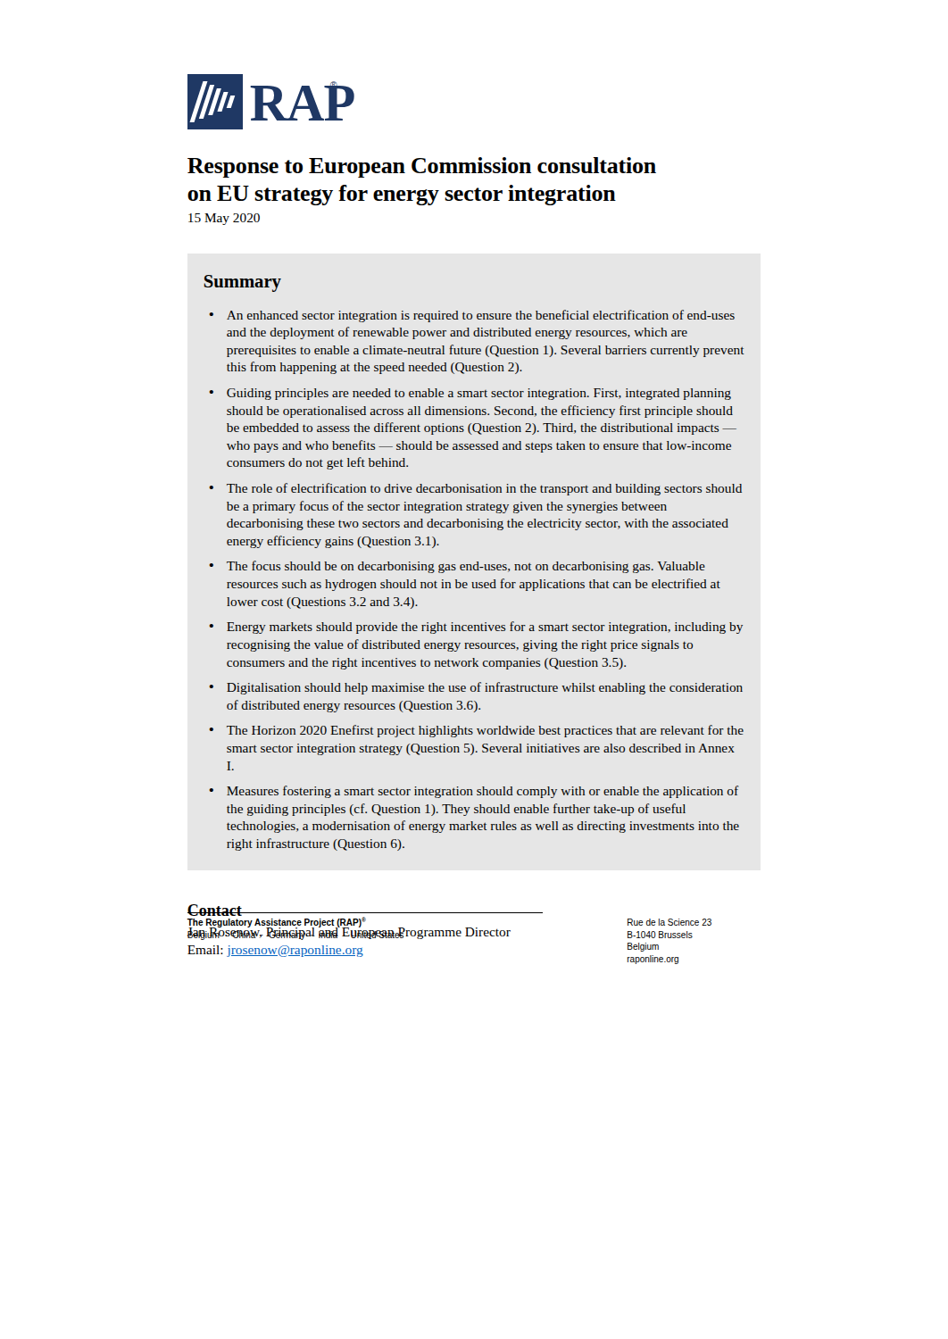RAP ®
Response to European Commission consultation
on EU strategy for energy sector integration
15 May 2020
Summary
An enhanced sector integration is required to ensure the beneficial electrification of end-uses and the deployment of renewable power and distributed energy resources, which are prerequisites to enable a climate-neutral future (Question 1). Several barriers currently prevent this from happening at the speed needed (Question 2).
Guiding principles are needed to enable a smart sector integration. First, integrated planning should be operationalised across all dimensions. Second, the efficiency first principle should be embedded to assess the different options (Question 2). Third, the distributional impacts — who pays and who benefits — should be assessed and steps taken to ensure that low-income consumers do not get left behind.
The role of electrification to drive decarbonisation in the transport and building sectors should be a primary focus of the sector integration strategy given the synergies between decarbonising these two sectors and decarbonising the electricity sector, with the associated energy efficiency gains (Question 3.1).
The focus should be on decarbonising gas end-uses, not on decarbonising gas. Valuable resources such as hydrogen should not in be used for applications that can be electrified at lower cost (Questions 3.2 and 3.4).
Energy markets should provide the right incentives for a smart sector integration, including by recognising the value of distributed energy resources, giving the right price signals to consumers and the right incentives to network companies (Question 3.5).
Digitalisation should help maximise the use of infrastructure whilst enabling the consideration of distributed energy resources (Question 3.6).
The Horizon 2020 Enefirst project highlights worldwide best practices that are relevant for the smart sector integration strategy (Question 5). Several initiatives are also described in Annex I.
Measures fostering a smart sector integration should comply with or enable the application of the guiding principles (cf. Question 1). They should enable further take-up of useful technologies, a modernisation of energy market rules as well as directing investments into the right infrastructure (Question 6).
Contact
Jan Rosenow, Principal and European Programme Director
Email: jrosenow@raponline.org
The Regulatory Assistance Project (RAP)®
Belgium · China · Germany · India · United States
Rue de la Science 23
B-1040 Brussels
Belgium
raponline.org